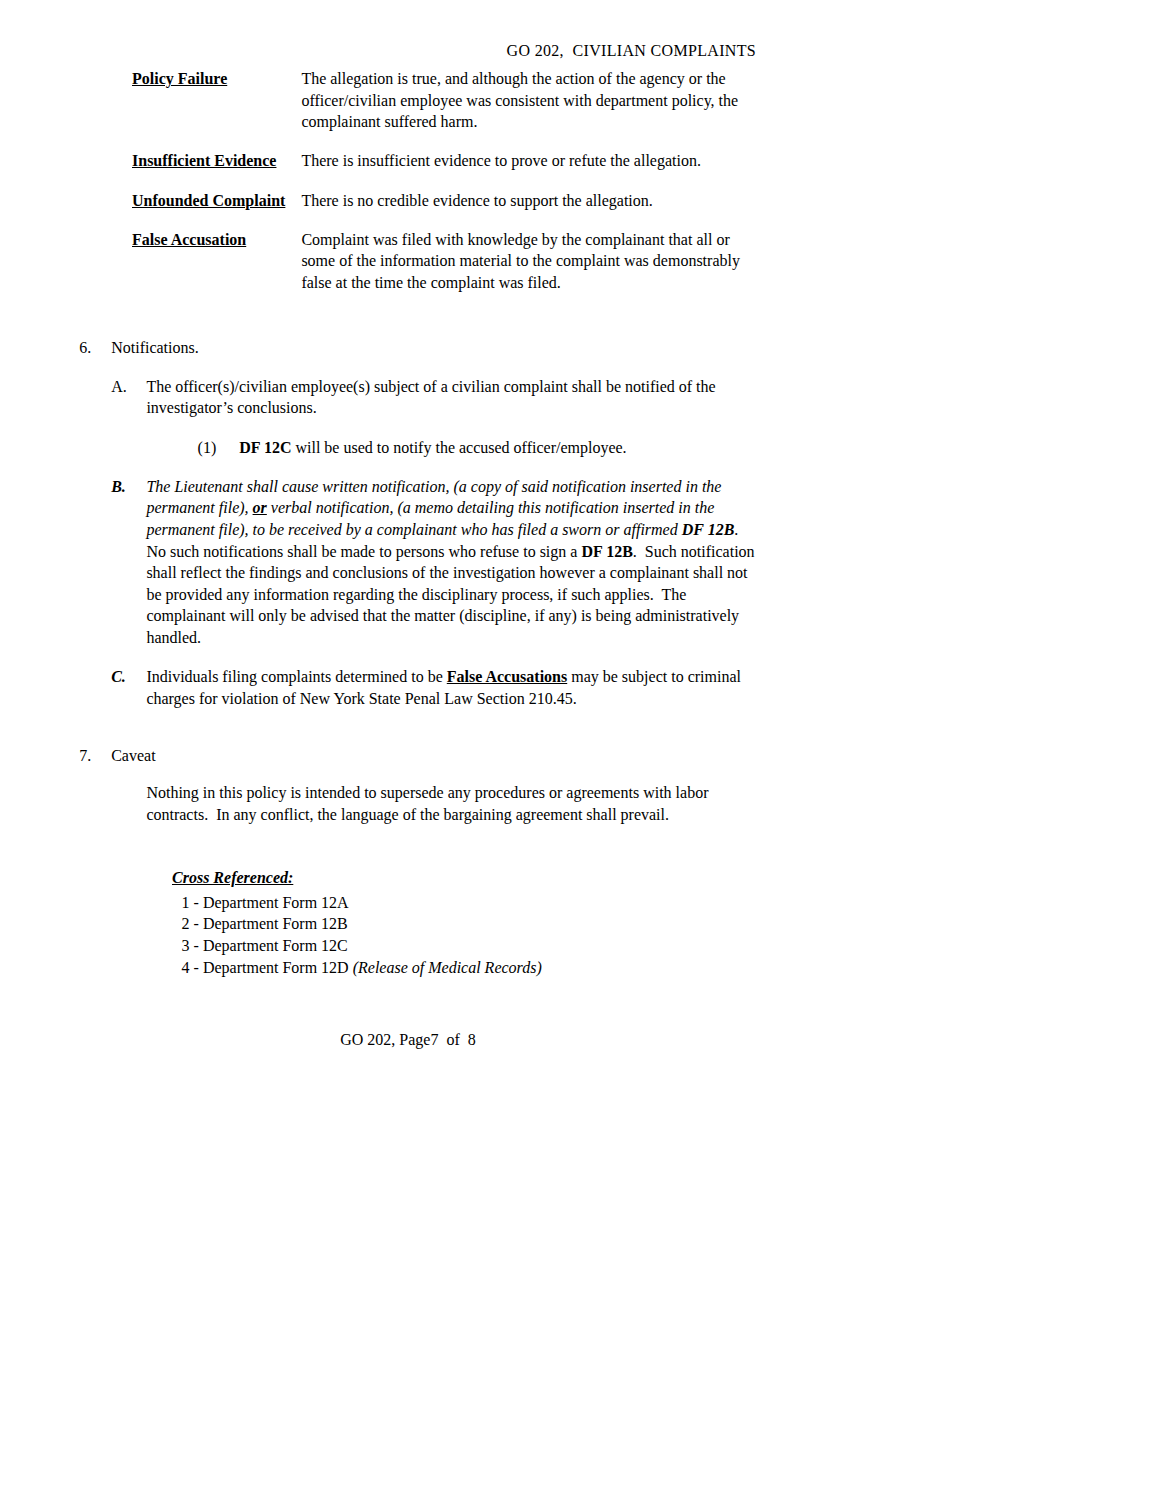GO 202, CIVILIAN COMPLAINTS
| Policy Failure | The allegation is true, and although the action of the agency or the officer/civilian employee was consistent with department policy, the complainant suffered harm. |
| Insufficient Evidence | There is insufficient evidence to prove or refute the allegation. |
| Unfounded Complaint | There is no credible evidence to support the allegation. |
| False Accusation | Complaint was filed with knowledge by the complainant that all or some of the information material to the complaint was demonstrably false at the time the complaint was filed. |
6. Notifications.
A. The officer(s)/civilian employee(s) subject of a civilian complaint shall be notified of the investigator’s conclusions.
(1) DF 12C will be used to notify the accused officer/employee.
B. The Lieutenant shall cause written notification, (a copy of said notification inserted in the permanent file), or verbal notification, (a memo detailing this notification inserted in the permanent file), to be received by a complainant who has filed a sworn or affirmed DF 12B. No such notifications shall be made to persons who refuse to sign a DF 12B. Such notification shall reflect the findings and conclusions of the investigation however a complainant shall not be provided any information regarding the disciplinary process, if such applies. The complainant will only be advised that the matter (discipline, if any) is being administratively handled.
C. Individuals filing complaints determined to be False Accusations may be subject to criminal charges for violation of New York State Penal Law Section 210.45.
7. Caveat
Nothing in this policy is intended to supersede any procedures or agreements with labor contracts. In any conflict, the language of the bargaining agreement shall prevail.
Cross Referenced:
1 - Department Form 12A
2 - Department Form 12B
3 - Department Form 12C
4 - Department Form 12D (Release of Medical Records)
GO 202, Page7 of 8